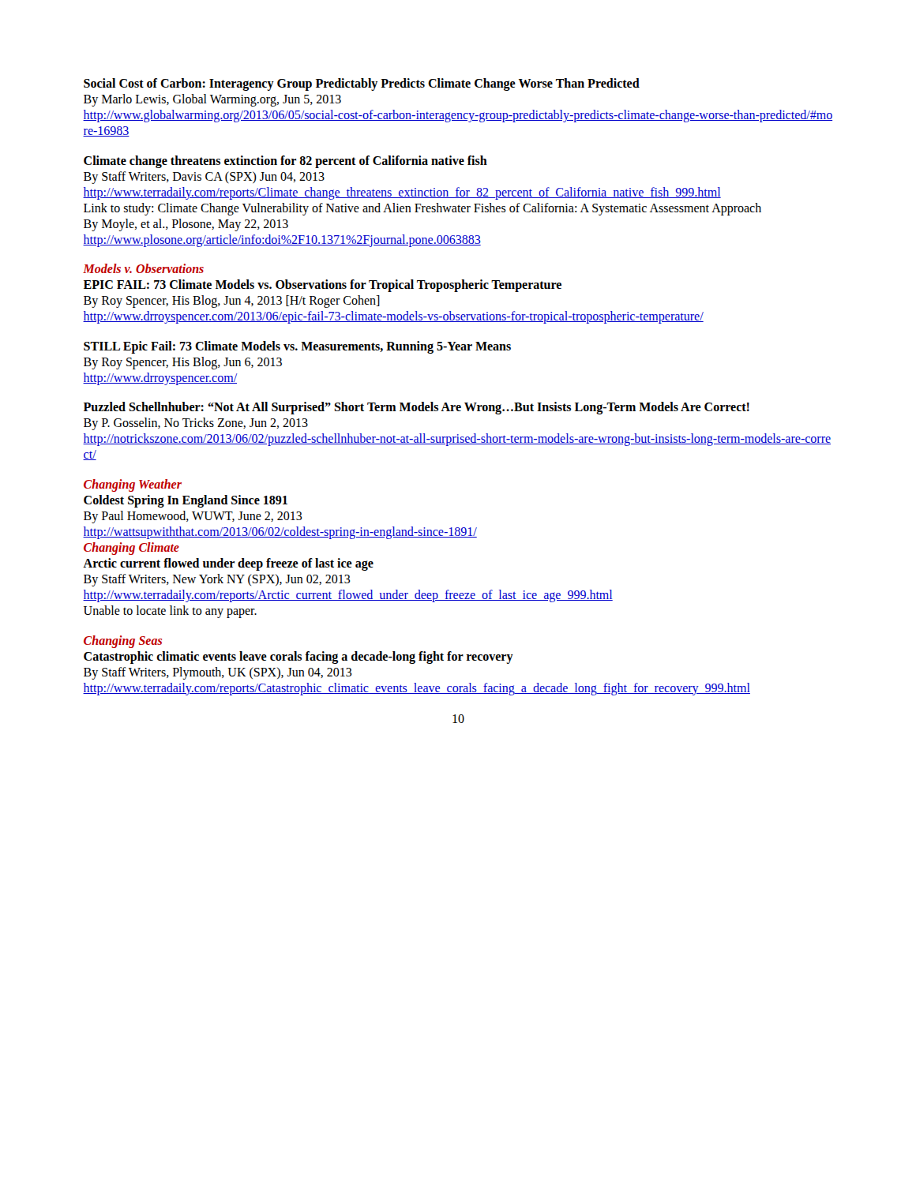Social Cost of Carbon: Interagency Group Predictably Predicts Climate Change Worse Than Predicted
By Marlo Lewis, Global Warming.org, Jun 5, 2013
http://www.globalwarming.org/2013/06/05/social-cost-of-carbon-interagency-group-predictably-predicts-climate-change-worse-than-predicted/#more-16983
Climate change threatens extinction for 82 percent of California native fish
By Staff Writers, Davis CA (SPX) Jun 04, 2013
http://www.terradaily.com/reports/Climate_change_threatens_extinction_for_82_percent_of_California_native_fish_999.html
Link to study: Climate Change Vulnerability of Native and Alien Freshwater Fishes of California: A Systematic Assessment Approach
By Moyle, et al., Plosone, May 22, 2013
http://www.plosone.org/article/info:doi%2F10.1371%2Fjournal.pone.0063883
Models v. Observations
EPIC FAIL: 73 Climate Models vs. Observations for Tropical Tropospheric Temperature
By Roy Spencer, His Blog, Jun 4, 2013 [H/t Roger Cohen]
http://www.drroyspencer.com/2013/06/epic-fail-73-climate-models-vs-observations-for-tropical-tropospheric-temperature/
STILL Epic Fail: 73 Climate Models vs. Measurements, Running 5-Year Means
By Roy Spencer, His Blog, Jun 6, 2013
http://www.drroyspencer.com/
Puzzled Schellnhuber: “Not At All Surprised” Short Term Models Are Wrong…But Insists Long-Term Models Are Correct!
By P. Gosselin, No Tricks Zone, Jun 2, 2013
http://notrickszone.com/2013/06/02/puzzled-schellnhuber-not-at-all-surprised-short-term-models-are-wrong-but-insists-long-term-models-are-correct/
Changing Weather
Coldest Spring In England Since 1891
By Paul Homewood, WUWT, June 2, 2013
http://wattsupwiththat.com/2013/06/02/coldest-spring-in-england-since-1891/
Changing Climate
Arctic current flowed under deep freeze of last ice age
By Staff Writers, New York NY (SPX), Jun 02, 2013
http://www.terradaily.com/reports/Arctic_current_flowed_under_deep_freeze_of_last_ice_age_999.html
Unable to locate link to any paper.
Changing Seas
Catastrophic climatic events leave corals facing a decade-long fight for recovery
By Staff Writers, Plymouth, UK (SPX), Jun 04, 2013
http://www.terradaily.com/reports/Catastrophic_climatic_events_leave_corals_facing_a_decade_long_fight_for_recovery_999.html
10